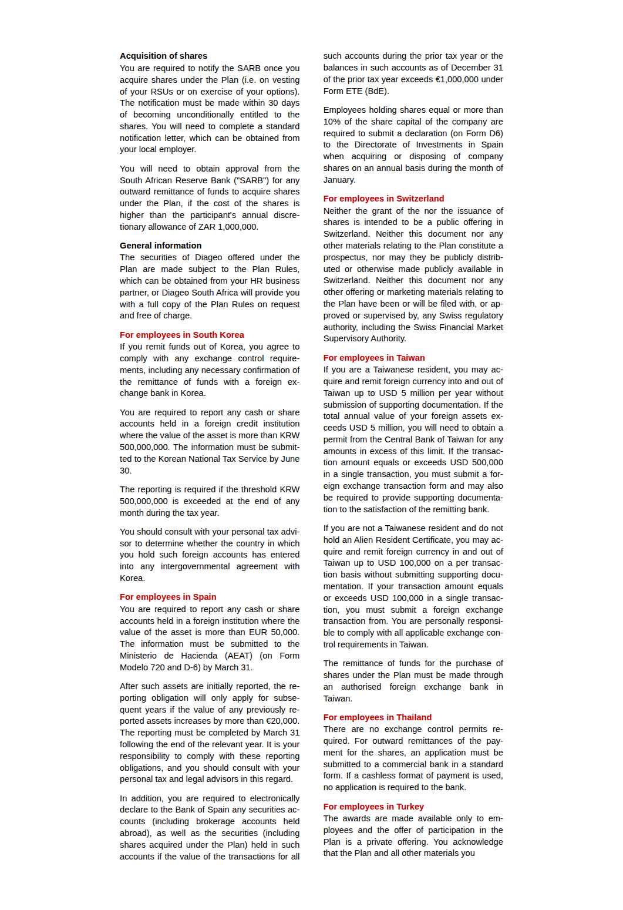Acquisition of shares
You are required to notify the SARB once you acquire shares under the Plan (i.e. on vesting of your RSUs or on exercise of your options). The notification must be made within 30 days of becoming unconditionally entitled to the shares. You will need to complete a standard notification letter, which can be obtained from your local employer.
You will need to obtain approval from the South African Reserve Bank ("SARB") for any outward remittance of funds to acquire shares under the Plan, if the cost of the shares is higher than the participant's annual discretionary allowance of ZAR 1,000,000.
General information
The securities of Diageo offered under the Plan are made subject to the Plan Rules, which can be obtained from your HR business partner, or Diageo South Africa will provide you with a full copy of the Plan Rules on request and free of charge.
For employees in South Korea
If you remit funds out of Korea, you agree to comply with any exchange control requirements, including any necessary confirmation of the remittance of funds with a foreign exchange bank in Korea.
You are required to report any cash or share accounts held in a foreign credit institution where the value of the asset is more than KRW 500,000,000. The information must be submitted to the Korean National Tax Service by June 30.
The reporting is required if the threshold KRW 500,000,000 is exceeded at the end of any month during the tax year.
You should consult with your personal tax advisor to determine whether the country in which you hold such foreign accounts has entered into any intergovernmental agreement with Korea.
For employees in Spain
You are required to report any cash or share accounts held in a foreign institution where the value of the asset is more than EUR 50,000. The information must be submitted to the Ministerio de Hacienda (AEAT) (on Form Modelo 720 and D-6) by March 31.
After such assets are initially reported, the reporting obligation will only apply for subsequent years if the value of any previously reported assets increases by more than €20,000. The reporting must be completed by March 31 following the end of the relevant year. It is your responsibility to comply with these reporting obligations, and you should consult with your personal tax and legal advisors in this regard.
In addition, you are required to electronically declare to the Bank of Spain any securities accounts (including brokerage accounts held abroad), as well as the securities (including shares acquired under the Plan) held in such accounts if the value of the transactions for all such accounts during the prior tax year or the balances in such accounts as of December 31 of the prior tax year exceeds €1,000,000 under Form ETE (BdE).
Employees holding shares equal or more than 10% of the share capital of the company are required to submit a declaration (on Form D6) to the Directorate of Investments in Spain when acquiring or disposing of company shares on an annual basis during the month of January.
For employees in Switzerland
Neither the grant of the nor the issuance of shares is intended to be a public offering in Switzerland. Neither this document nor any other materials relating to the Plan constitute a prospectus, nor may they be publicly distributed or otherwise made publicly available in Switzerland. Neither this document nor any other offering or marketing materials relating to the Plan have been or will be filed with, or approved or supervised by, any Swiss regulatory authority, including the Swiss Financial Market Supervisory Authority.
For employees in Taiwan
If you are a Taiwanese resident, you may acquire and remit foreign currency into and out of Taiwan up to USD 5 million per year without submission of supporting documentation. If the total annual value of your foreign assets exceeds USD 5 million, you will need to obtain a permit from the Central Bank of Taiwan for any amounts in excess of this limit. If the transaction amount equals or exceeds USD 500,000 in a single transaction, you must submit a foreign exchange transaction form and may also be required to provide supporting documentation to the satisfaction of the remitting bank.
If you are not a Taiwanese resident and do not hold an Alien Resident Certificate, you may acquire and remit foreign currency in and out of Taiwan up to USD 100,000 on a per transaction basis without submitting supporting documentation. If your transaction amount equals or exceeds USD 100,000 in a single transaction, you must submit a foreign exchange transaction from. You are personally responsible to comply with all applicable exchange control requirements in Taiwan.
The remittance of funds for the purchase of shares under the Plan must be made through an authorised foreign exchange bank in Taiwan.
For employees in Thailand
There are no exchange control permits required. For outward remittances of the payment for the shares, an application must be submitted to a commercial bank in a standard form. If a cashless format of payment is used, no application is required to the bank.
For employees in Turkey
The awards are made available only to employees and the offer of participation in the Plan is a private offering. You acknowledge that the Plan and all other materials you